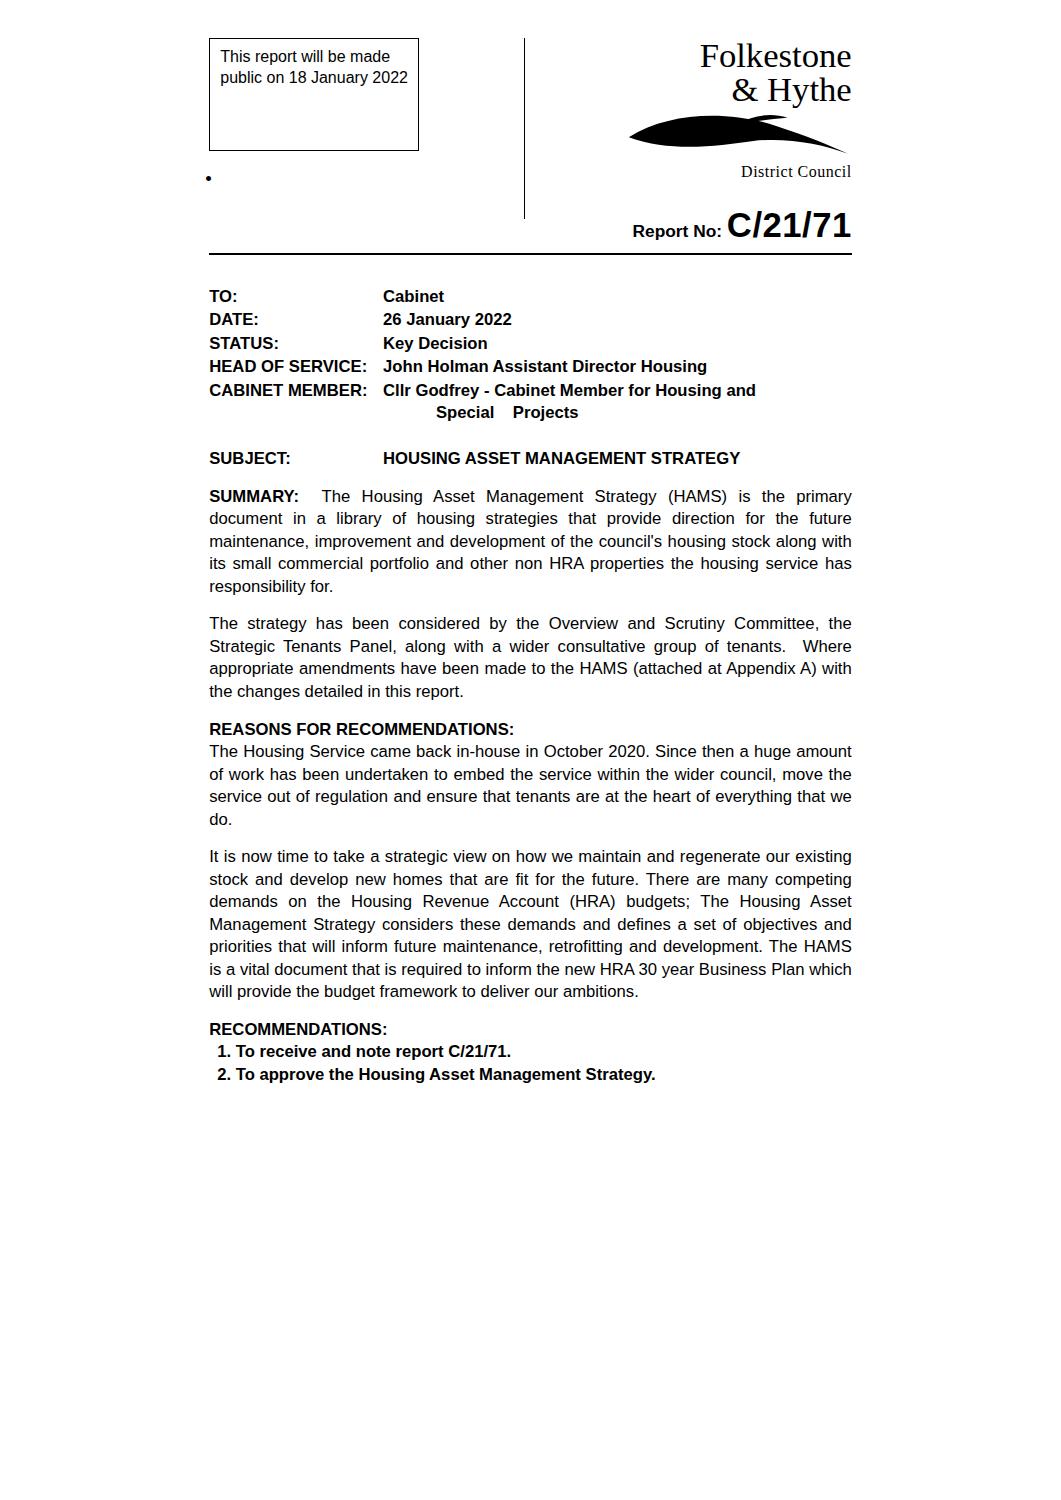This report will be made
public on 18 January 2022
•
Folkestone & Hythe District Council
Report No: C/21/71
| TO: | Cabinet |
| DATE: | 26 January 2022 |
| STATUS: | Key Decision |
| HEAD OF SERVICE: | John Holman Assistant Director Housing |
| CABINET MEMBER: | Cllr Godfrey - Cabinet Member for Housing and Special Projects |
SUBJECT: HOUSING ASSET MANAGEMENT STRATEGY
SUMMARY: The Housing Asset Management Strategy (HAMS) is the primary document in a library of housing strategies that provide direction for the future maintenance, improvement and development of the council's housing stock along with its small commercial portfolio and other non HRA properties the housing service has responsibility for.
The strategy has been considered by the Overview and Scrutiny Committee, the Strategic Tenants Panel, along with a wider consultative group of tenants. Where appropriate amendments have been made to the HAMS (attached at Appendix A) with the changes detailed in this report.
Reasons for recommendations:
The Housing Service came back in-house in October 2020. Since then a huge amount of work has been undertaken to embed the service within the wider council, move the service out of regulation and ensure that tenants are at the heart of everything that we do.
It is now time to take a strategic view on how we maintain and regenerate our existing stock and develop new homes that are fit for the future. There are many competing demands on the Housing Revenue Account (HRA) budgets; The Housing Asset Management Strategy considers these demands and defines a set of objectives and priorities that will inform future maintenance, retrofitting and development. The HAMS is a vital document that is required to inform the new HRA 30 year Business Plan which will provide the budget framework to deliver our ambitions.
Recommendations:
To receive and note report C/21/71.
To approve the Housing Asset Management Strategy.